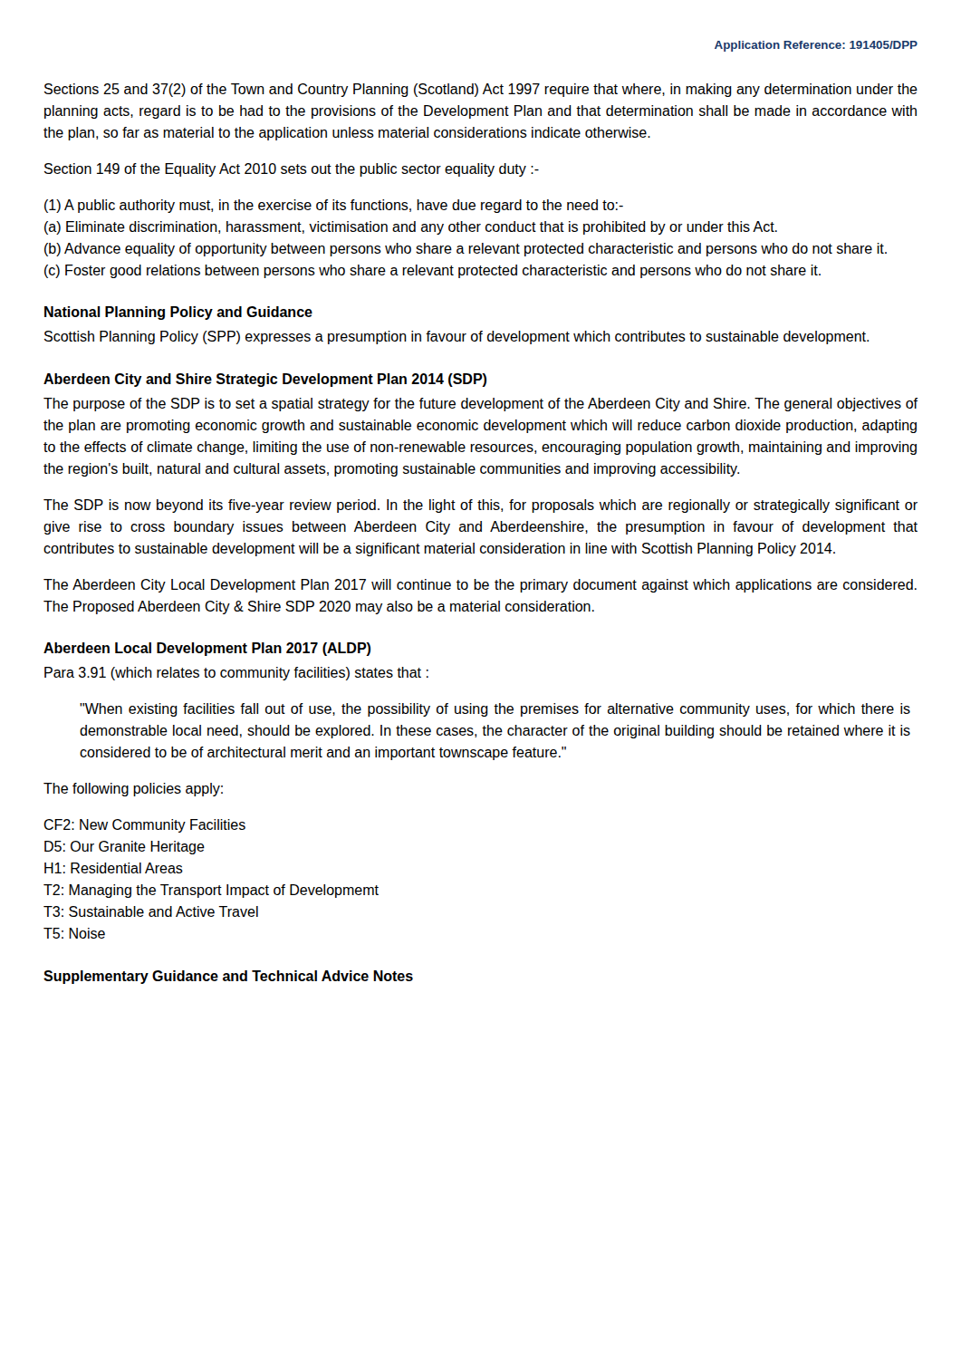Application Reference: 191405/DPP
Sections 25 and 37(2) of the Town and Country Planning (Scotland) Act 1997 require that where, in making any determination under the planning acts, regard is to be had to the provisions of the Development Plan and that determination shall be made in accordance with the plan, so far as material to the application unless material considerations indicate otherwise.
Section 149 of the Equality Act 2010 sets out the public sector equality duty :-
(1) A public authority must, in the exercise of its functions, have due regard to the need to:-
(a) Eliminate discrimination, harassment, victimisation and any other conduct that is prohibited by or under this Act.
(b) Advance equality of opportunity between persons who share a relevant protected characteristic and persons who do not share it.
(c) Foster good relations between persons who share a relevant protected characteristic and persons who do not share it.
National Planning Policy and Guidance
Scottish Planning Policy (SPP) expresses a presumption in favour of development which contributes to sustainable development.
Aberdeen City and Shire Strategic Development Plan 2014 (SDP)
The purpose of the SDP is to set a spatial strategy for the future development of the Aberdeen City and Shire. The general objectives of the plan are promoting economic growth and sustainable economic development which will reduce carbon dioxide production, adapting to the effects of climate change, limiting the use of non-renewable resources, encouraging population growth, maintaining and improving the region's built, natural and cultural assets, promoting sustainable communities and improving accessibility.
The SDP is now beyond its five-year review period. In the light of this, for proposals which are regionally or strategically significant or give rise to cross boundary issues between Aberdeen City and Aberdeenshire, the presumption in favour of development that contributes to sustainable development will be a significant material consideration in line with Scottish Planning Policy 2014.
The Aberdeen City Local Development Plan 2017 will continue to be the primary document against which applications are considered. The Proposed Aberdeen City & Shire SDP 2020 may also be a material consideration.
Aberdeen Local Development Plan 2017 (ALDP)
Para 3.91 (which relates to community facilities) states that :
"When existing facilities fall out of use, the possibility of using the premises for alternative community uses, for which there is demonstrable local need, should be explored. In these cases, the character of the original building should be retained where it is considered to be of architectural merit and an important townscape feature."
The following policies apply:
CF2: New Community Facilities
D5: Our Granite Heritage
H1: Residential Areas
T2: Managing the Transport Impact of Developmemt
T3: Sustainable and Active Travel
T5: Noise
Supplementary Guidance and Technical Advice Notes